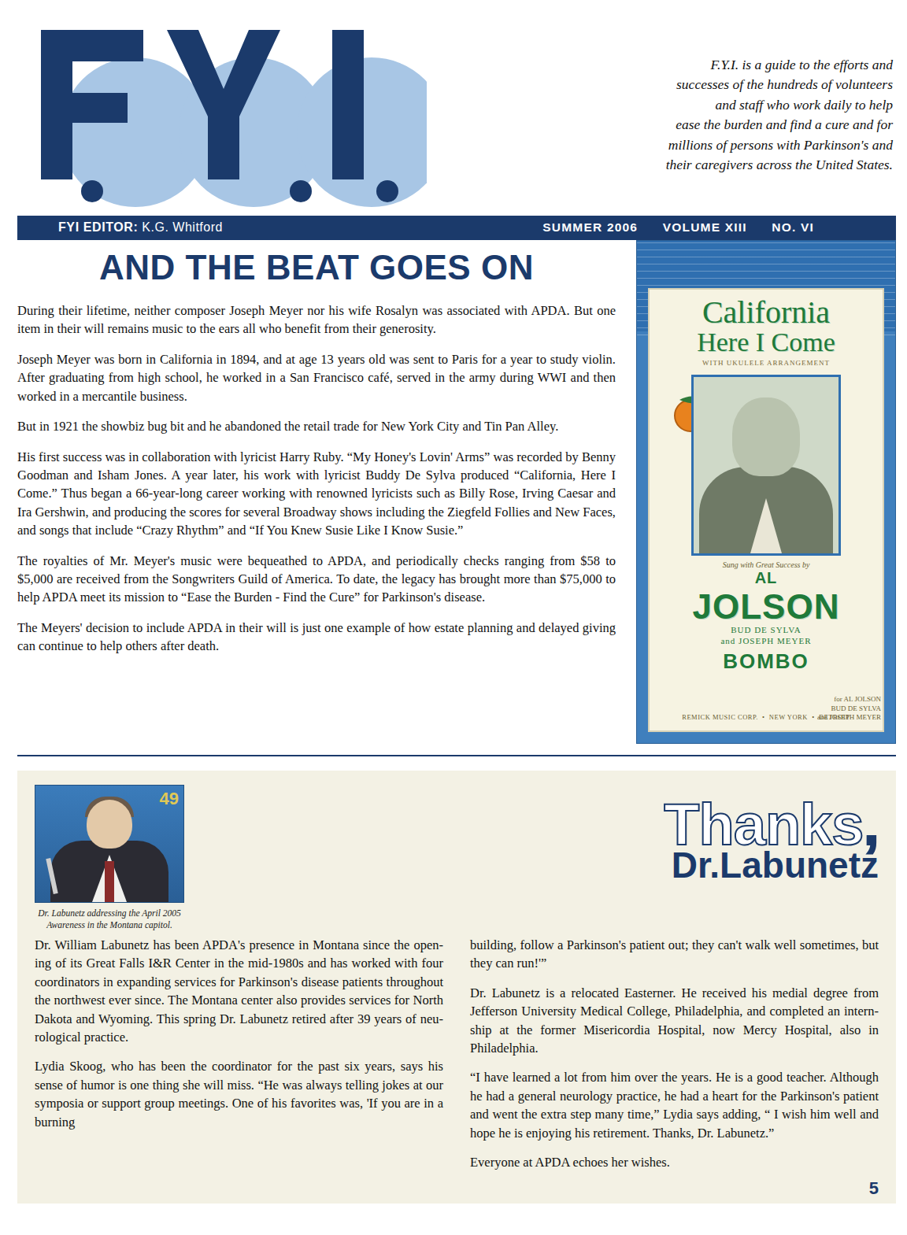F.Y.I. is a guide to the efforts and
successes of the hundreds of volunteers
and staff who work daily to help
ease the burden and find a cure and for
millions of persons with Parkinson's and
their caregivers across the United States.
FYI EDITOR: K.G. Whitford
SUMMER 2006 VOLUME XIII NO. VI
AND THE BEAT GOES ON
During their lifetime, neither composer Joseph Meyer nor his wife Rosalyn was associated with APDA. But one item in their will remains music to the ears all who benefit from their generosity.
Joseph Meyer was born in California in 1894, and at age 13 years old was sent to Paris for a year to study violin. After graduating from high school, he worked in a San Francisco café, served in the army during WWI and then worked in a mercantile business.
But in 1921 the showbiz bug bit and he abandoned the retail trade for New York City and Tin Pan Alley.
His first success was in collaboration with lyricist Harry Ruby. “My Honey's Lovin' Arms” was recorded by Benny Goodman and Isham Jones. A year later, his work with lyricist Buddy De Sylva produced “California, Here I Come.” Thus began a 66-year-long career working with renowned lyricists such as Billy Rose, Irving Caesar and Ira Gershwin, and producing the scores for several Broadway shows including the Ziegfeld Follies and New Faces, and songs that include “Crazy Rhythm” and “If You Knew Susie Like I Know Susie.”
The royalties of Mr. Meyer's music were bequeathed to APDA, and periodically checks ranging from $58 to $5,000 are received from the Songwriters Guild of America. To date, the legacy has brought more than $75,000 to help APDA meet its mission to “Ease the Burden - Find the Cure” for Parkinson's disease.
The Meyers' decision to include APDA in their will is just one example of how estate planning and delayed giving can continue to help others after death.
California
Here I Come
WITH UKULELE ARRANGEMENT
Sung with Great Success by
AL
JOLSON
BUD DE SYLVA
and JOSEPH MEYER
BOMBO
REMICK MUSIC CORP. • NEW YORK • DETROIT
for AL JOLSON
BUD DE SYLVA
and JOSEPH MEYER
49
Dr. Labunetz addressing the April 2005 Awareness in the Montana capitol.
Thanks,
Dr.Labunetz
Dr. William Labunetz has been APDA's presence in Montana since the opening of its Great Falls I&R Center in the mid-1980s and has worked with four coordinators in expanding services for Parkinson's disease patients throughout the northwest ever since. The Montana center also provides services for North Dakota and Wyoming. This spring Dr. Labunetz retired after 39 years of neurological practice.
Lydia Skoog, who has been the coordinator for the past six years, says his sense of humor is one thing she will miss. “He was always telling jokes at our symposia or support group meetings. One of his favorites was, 'If you are in a burning
building, follow a Parkinson's patient out; they can't walk well sometimes, but they can run!'”
Dr. Labunetz is a relocated Easterner. He received his medial degree from Jefferson University Medical College, Philadelphia, and completed an internship at the former Misericordia Hospital, now Mercy Hospital, also in Philadelphia.
“I have learned a lot from him over the years. He is a good teacher. Although he had a general neurology practice, he had a heart for the Parkinson's patient and went the extra step many time,” Lydia says adding, “ I wish him well and hope he is enjoying his retirement. Thanks, Dr. Labunetz.”
Everyone at APDA echoes her wishes.
5